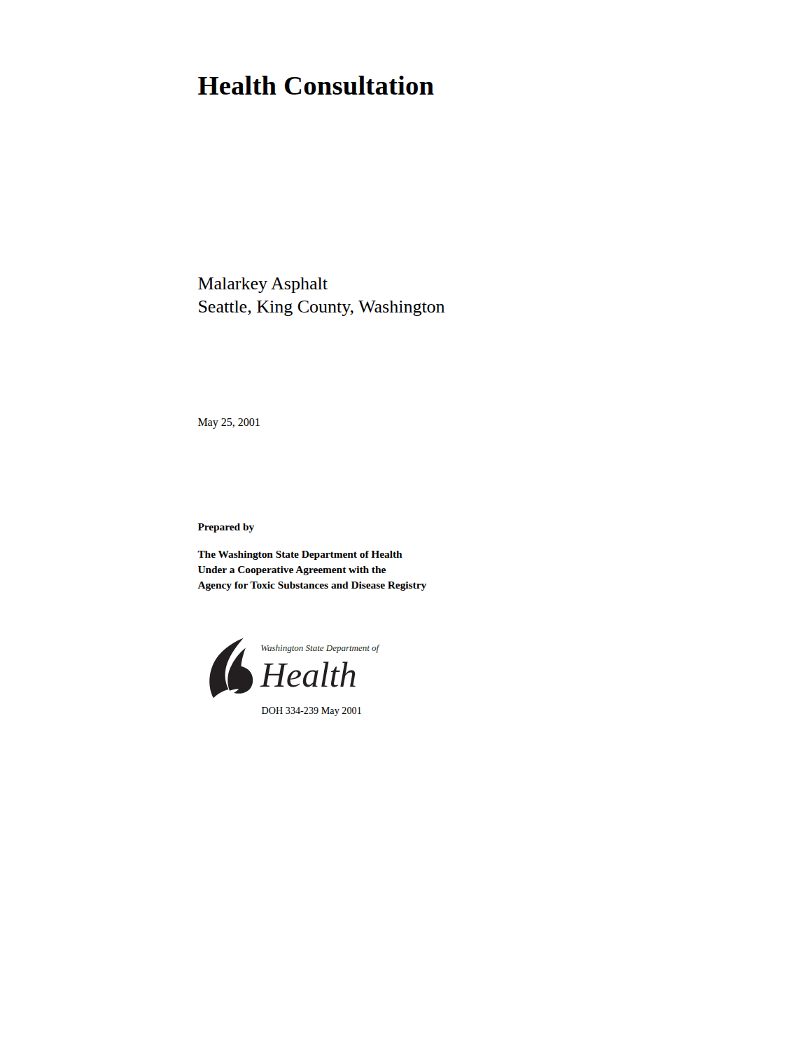Health Consultation
Malarkey Asphalt
Seattle, King County, Washington
May 25, 2001
Prepared by
The Washington State Department of Health
Under a Cooperative Agreement with the
Agency for Toxic Substances and Disease Registry
Washington State Department of Health
DOH 334-239 May 2001